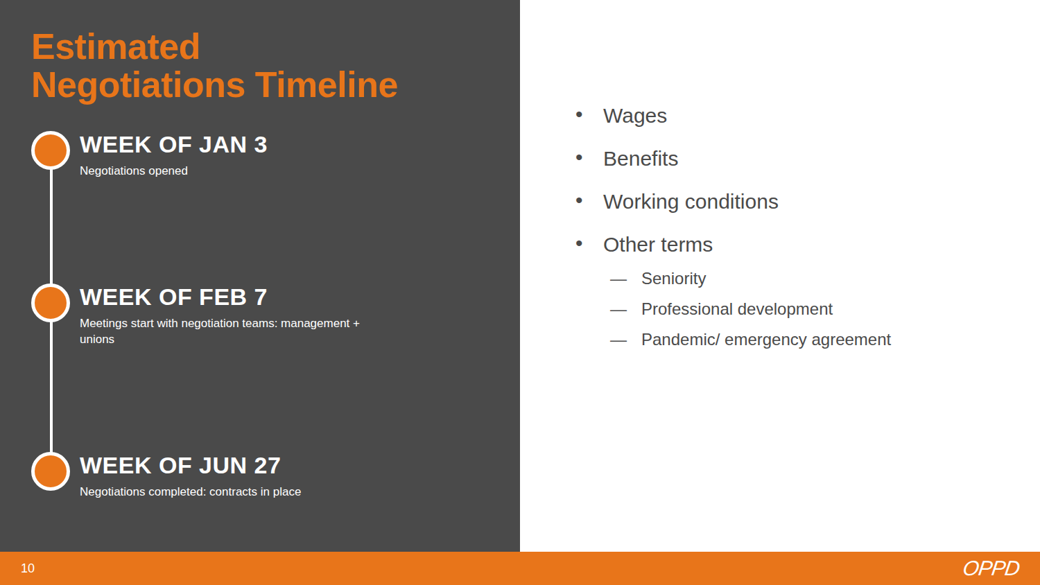Estimated
Negotiations Timeline
WEEK OF JAN 3
Negotiations opened
WEEK OF FEB 7
Meetings start with negotiation teams: management + unions
WEEK OF JUN 27
Negotiations completed: contracts in place
Wages
Benefits
Working conditions
Other terms
Seniority
Professional development
Pandemic/ emergency agreement
10 OPPD